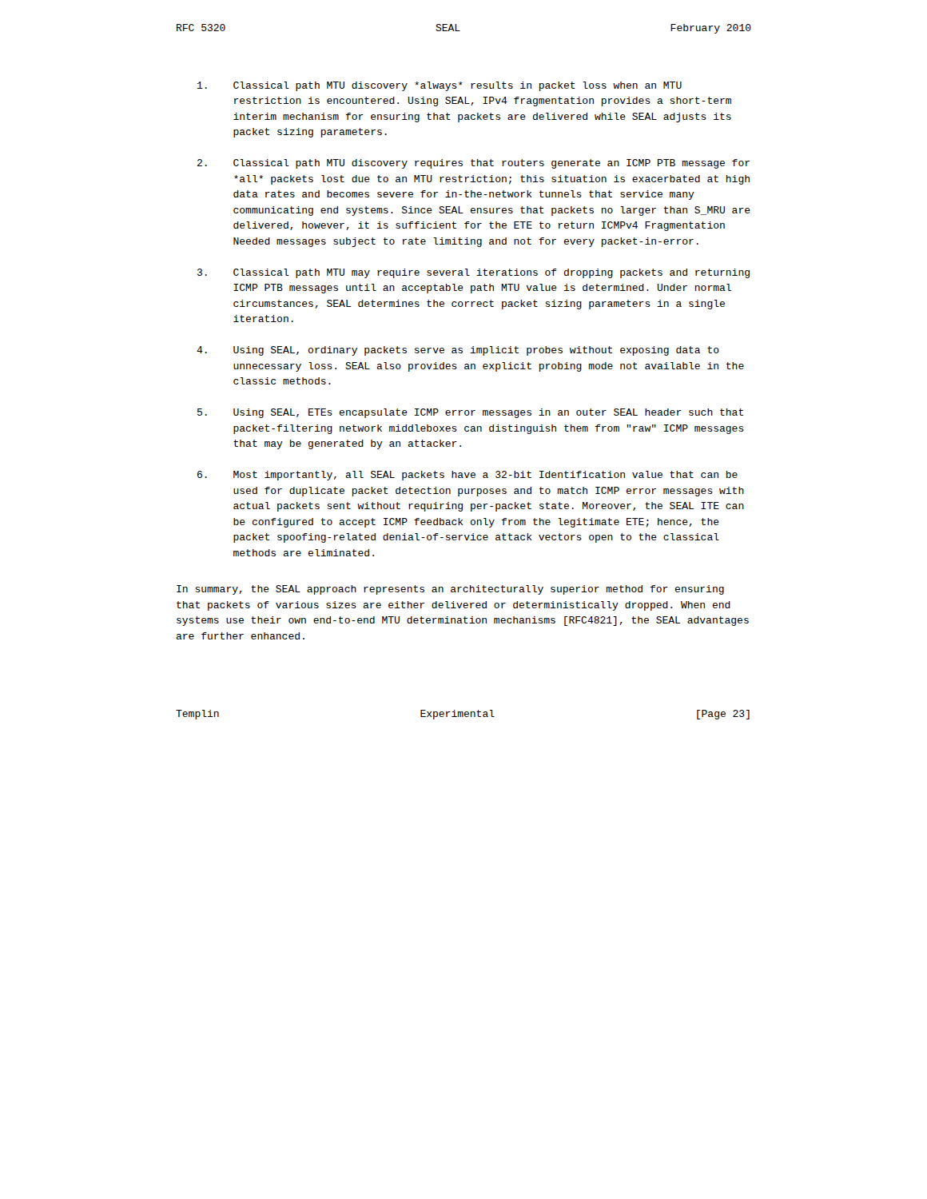RFC 5320 SEAL February 2010
1. Classical path MTU discovery *always* results in packet loss when an MTU restriction is encountered. Using SEAL, IPv4 fragmentation provides a short-term interim mechanism for ensuring that packets are delivered while SEAL adjusts its packet sizing parameters.
2. Classical path MTU discovery requires that routers generate an ICMP PTB message for *all* packets lost due to an MTU restriction; this situation is exacerbated at high data rates and becomes severe for in-the-network tunnels that service many communicating end systems. Since SEAL ensures that packets no larger than S_MRU are delivered, however, it is sufficient for the ETE to return ICMPv4 Fragmentation Needed messages subject to rate limiting and not for every packet-in-error.
3. Classical path MTU may require several iterations of dropping packets and returning ICMP PTB messages until an acceptable path MTU value is determined. Under normal circumstances, SEAL determines the correct packet sizing parameters in a single iteration.
4. Using SEAL, ordinary packets serve as implicit probes without exposing data to unnecessary loss. SEAL also provides an explicit probing mode not available in the classic methods.
5. Using SEAL, ETEs encapsulate ICMP error messages in an outer SEAL header such that packet-filtering network middleboxes can distinguish them from "raw" ICMP messages that may be generated by an attacker.
6. Most importantly, all SEAL packets have a 32-bit Identification value that can be used for duplicate packet detection purposes and to match ICMP error messages with actual packets sent without requiring per-packet state. Moreover, the SEAL ITE can be configured to accept ICMP feedback only from the legitimate ETE; hence, the packet spoofing-related denial-of-service attack vectors open to the classical methods are eliminated.
In summary, the SEAL approach represents an architecturally superior method for ensuring that packets of various sizes are either delivered or deterministically dropped. When end systems use their own end-to-end MTU determination mechanisms [RFC4821], the SEAL advantages are further enhanced.
Templin Experimental [Page 23]